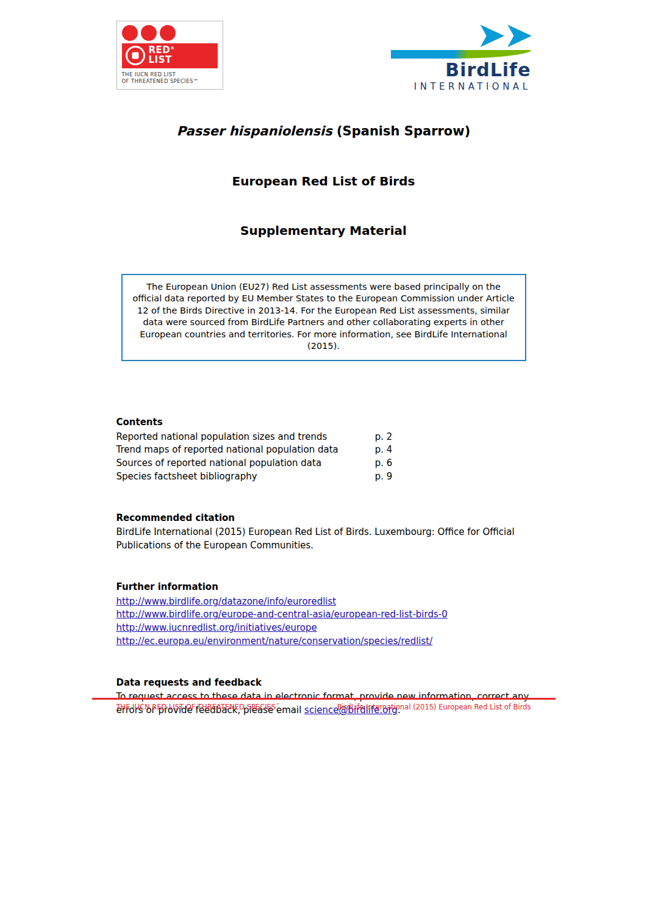RED®
LIST
THE IUCN RED LIST
OF THREATENED SPECIES™
➤➤
BirdLife
INTERNATIONAL
Passer hispaniolensis (Spanish Sparrow)
European Red List of Birds
Supplementary Material
The European Union (EU27) Red List assessments were based principally on the official data reported by EU Member States to the European Commission under Article 12 of the Birds Directive in 2013-14. For the European Red List assessments, similar data were sourced from BirdLife Partners and other collaborating experts in other European countries and territories. For more information, see BirdLife International (2015).
Contents
| Reported national population sizes and trends | p. 2 |
| Trend maps of reported national population data | p. 4 |
| Sources of reported national population data | p. 6 |
| Species factsheet bibliography | p. 9 |
Recommended citation
BirdLife International (2015) European Red List of Birds. Luxembourg: Office for Official Publications of the European Communities.
Further information
http://www.birdlife.org/datazone/info/euroredlist http://www.birdlife.org/europe-and-central-asia/european-red-list-birds-0 http://www.iucnredlist.org/initiatives/europe http://ec.europa.eu/environment/nature/conservation/species/redlist/
Data requests and feedback
To request access to these data in electronic format, provide new information, correct any errors or provide feedback, please email science@birdlife.org.
THE IUCN RED LIST OF THREATENED SPECIES™
BirdLife International (2015) European Red List of Birds